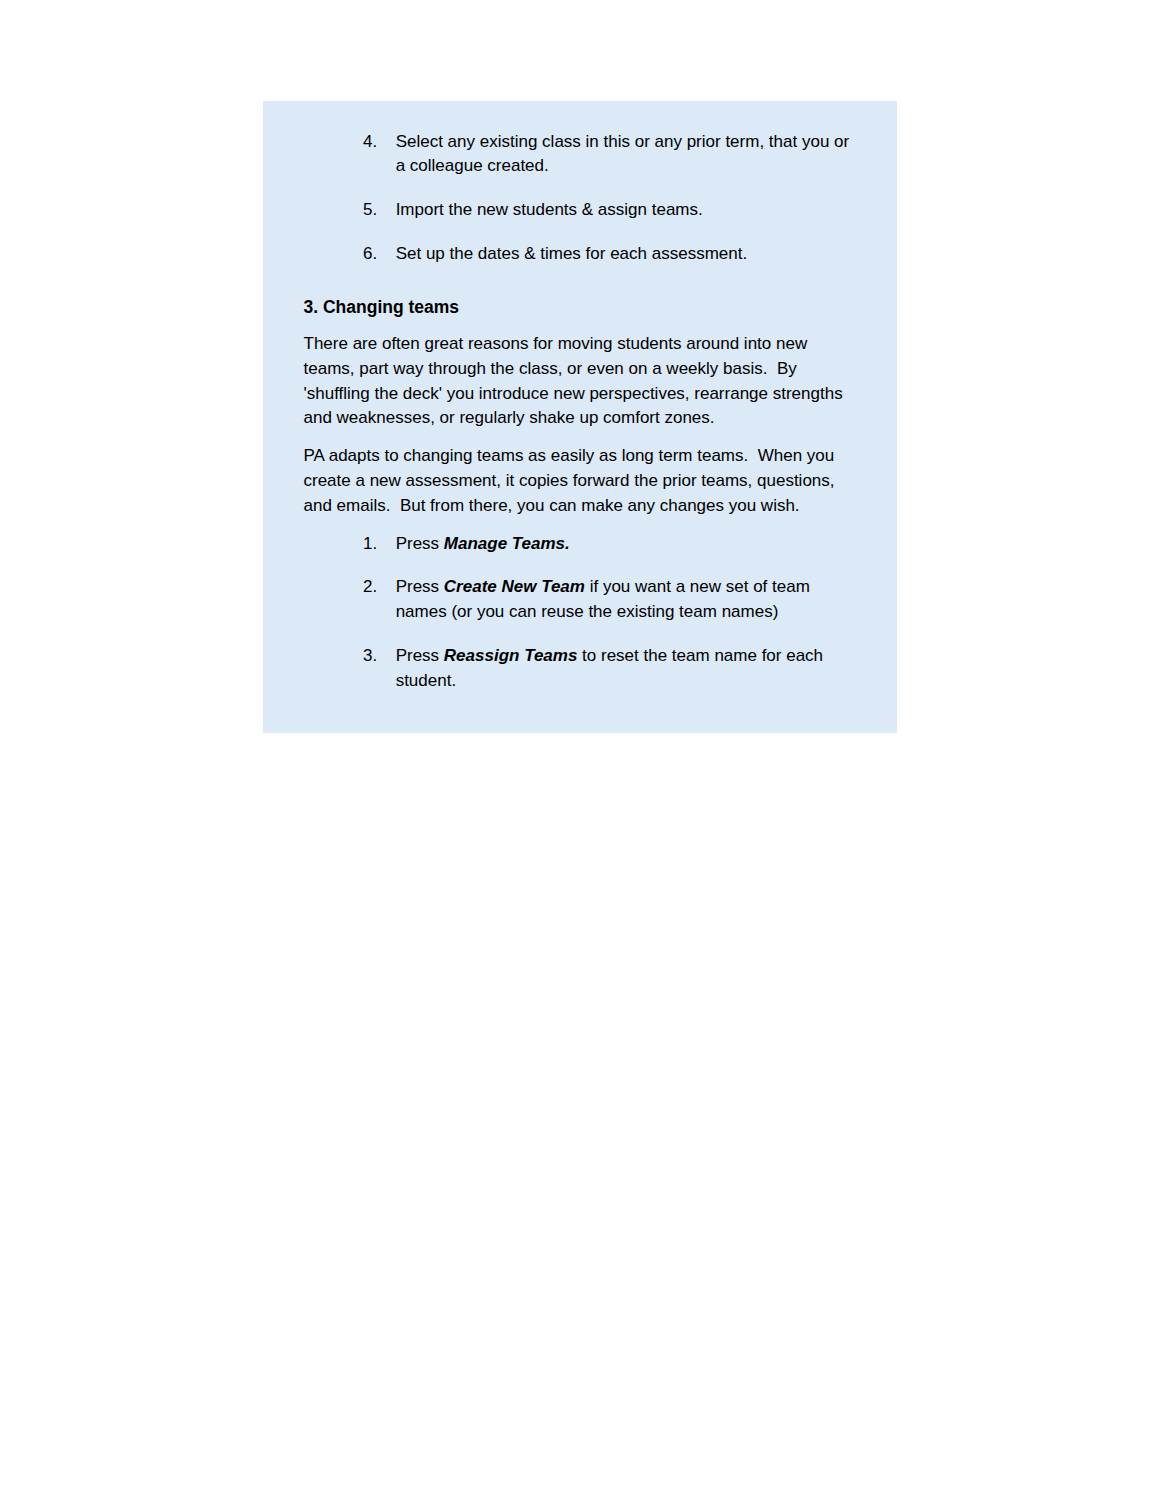4. Select any existing class in this or any prior term, that you or a colleague created.
5. Import the new students & assign teams.
6. Set up the dates & times for each assessment.
3. Changing teams
There are often great reasons for moving students around into new teams, part way through the class, or even on a weekly basis. By 'shuffling the deck' you introduce new perspectives, rearrange strengths and weaknesses, or regularly shake up comfort zones.
PA adapts to changing teams as easily as long term teams. When you create a new assessment, it copies forward the prior teams, questions, and emails. But from there, you can make any changes you wish.
1. Press Manage Teams.
2. Press Create New Team if you want a new set of team names (or you can reuse the existing team names)
3. Press Reassign Teams to reset the team name for each student.